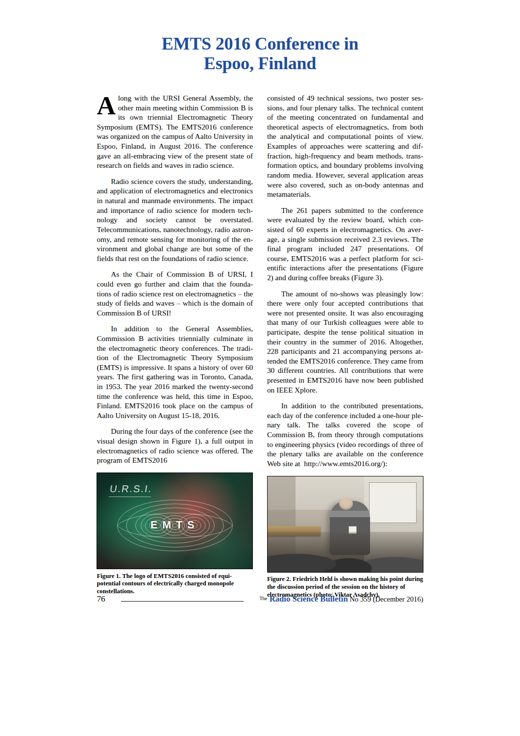EMTS 2016 Conference in
Espoo, Finland
Along with the URSI General Assembly, the other main meeting within Commission B is its own triennial Electromagnetic Theory Symposium (EMTS). The EMTS2016 conference was organized on the campus of Aalto University in Espoo, Finland, in August 2016. The conference gave an all-embracing view of the present state of research on fields and waves in radio science.
Radio science covers the study, understanding, and application of electromagnetics and electronics in natural and manmade environments. The impact and importance of radio science for modern technology and society cannot be overstated. Telecommunications, nanotechnology, radio astronomy, and remote sensing for monitoring of the environment and global change are but some of the fields that rest on the foundations of radio science.
As the Chair of Commission B of URSI, I could even go further and claim that the foundations of radio science rest on electromagnetics – the study of fields and waves – which is the domain of Commission B of URSI!
In addition to the General Assemblies, Commission B activities triennially culminate in the electromagnetic theory conferences. The tradition of the Electromagnetic Theory Symposium (EMTS) is impressive. It spans a history of over 60 years. The first gathering was in Toronto, Canada, in 1953. The year 2016 marked the twenty-second time the conference was held, this time in Espoo, Finland. EMTS2016 took place on the campus of Aalto University on August 15-18, 2016.
During the four days of the conference (see the visual design shown in Figure 1), a full output in electromagnetics of radio science was offered. The program of EMTS2016
U.R.S.I.
EMTS
Figure 1. The logo of EMTS2016 consisted of equi-potential contours of electrically charged monopole constellations.
consisted of 49 technical sessions, two poster sessions, and four plenary talks. The technical content of the meeting concentrated on fundamental and theoretical aspects of electromagnetics, from both the analytical and computational points of view. Examples of approaches were scattering and diffraction, high-frequency and beam methods, transformation optics, and boundary problems involving random media. However, several application areas were also covered, such as on-body antennas and metamaterials.
The 261 papers submitted to the conference were evaluated by the review board, which consisted of 60 experts in electromagnetics. On average, a single submission received 2.3 reviews. The final program included 247 presentations. Of course, EMTS2016 was a perfect platform for scientific interactions after the presentations (Figure 2) and during coffee breaks (Figure 3).
The amount of no-shows was pleasingly low: there were only four accepted contributions that were not presented onsite. It was also encouraging that many of our Turkish colleagues were able to participate, despite the tense political situation in their country in the summer of 2016. Altogether, 228 participants and 21 accompanying persons attended the EMTS2016 conference. They came from 30 different countries. All contributions that were presented in EMTS2016 have now been published on IEEE Xplore.
In addition to the contributed presentations, each day of the conference included a one-hour plenary talk. The talks covered the scope of Commission B, from theory through computations to engineering physics (video recordings of three of the plenary talks are available on the conference Web site at http://www.emts2016.org/):
Figure 2. Friedrich Hehl is shown making his point during the discussion period of the session on the history of electromagnetics (photo: Viktar Asadchy).
76
The Radio Science Bulletin No 359 (December 2016)